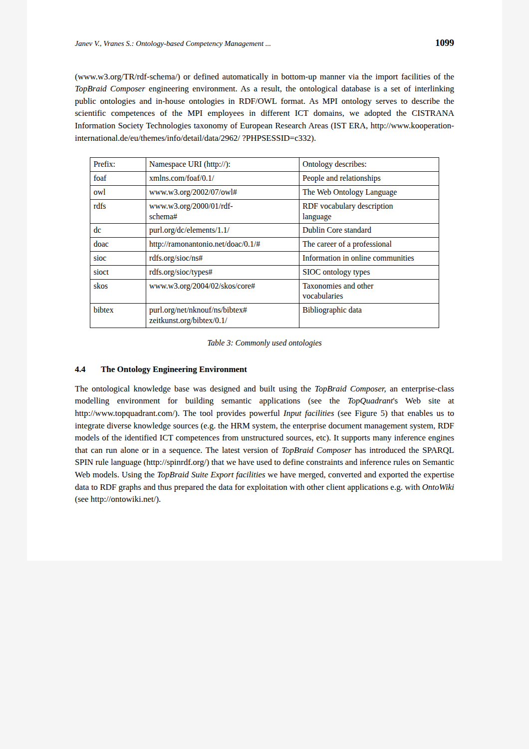Janev V., Vranes S.: Ontology-based Competency Management ... 1099
(www.w3.org/TR/rdf-schema/) or defined automatically in bottom-up manner via the import facilities of the TopBraid Composer engineering environment. As a result, the ontological database is a set of interlinking public ontologies and in-house ontologies in RDF/OWL format. As MPI ontology serves to describe the scientific competences of the MPI employees in different ICT domains, we adopted the CISTRANA Information Society Technologies taxonomy of European Research Areas (IST ERA, http://www.kooperation-international.de/eu/themes/info/detail/data/2962/ ?PHPSESSID=c332).
| Prefix: | Namespace URI (http://): | Ontology describes: |
| foaf | xmlns.com/foaf/0.1/ | People and relationships |
| owl | www.w3.org/2002/07/owl# | The Web Ontology Language |
| rdfs | www.w3.org/2000/01/rdf- schema# | RDF vocabulary description language |
| dc | purl.org/dc/elements/1.1/ | Dublin Core standard |
| doac | http://ramonantonio.net/doac/0.1/# | The career of a professional |
| sioc | rdfs.org/sioc/ns# | Information in online communities |
| sioct | rdfs.org/sioc/types# | SIOC ontology types |
| skos | www.w3.org/2004/02/skos/core# | Taxonomies and other vocabularies |
| bibtex | purl.org/net/nknouf/ns/bibtex# zeitkunst.org/bibtex/0.1/ | Bibliographic data |
Table 3: Commonly used ontologies
4.4 The Ontology Engineering Environment
The ontological knowledge base was designed and built using the TopBraid Composer, an enterprise-class modelling environment for building semantic applications (see the TopQuadrant's Web site at http://www.topquadrant.com/). The tool provides powerful Input facilities (see Figure 5) that enables us to integrate diverse knowledge sources (e.g. the HRM system, the enterprise document management system, RDF models of the identified ICT competences from unstructured sources, etc). It supports many inference engines that can run alone or in a sequence. The latest version of TopBraid Composer has introduced the SPARQL SPIN rule language (http://spinrdf.org/) that we have used to define constraints and inference rules on Semantic Web models. Using the TopBraid Suite Export facilities we have merged, converted and exported the expertise data to RDF graphs and thus prepared the data for exploitation with other client applications e.g. with OntoWiki (see http://ontowiki.net/).